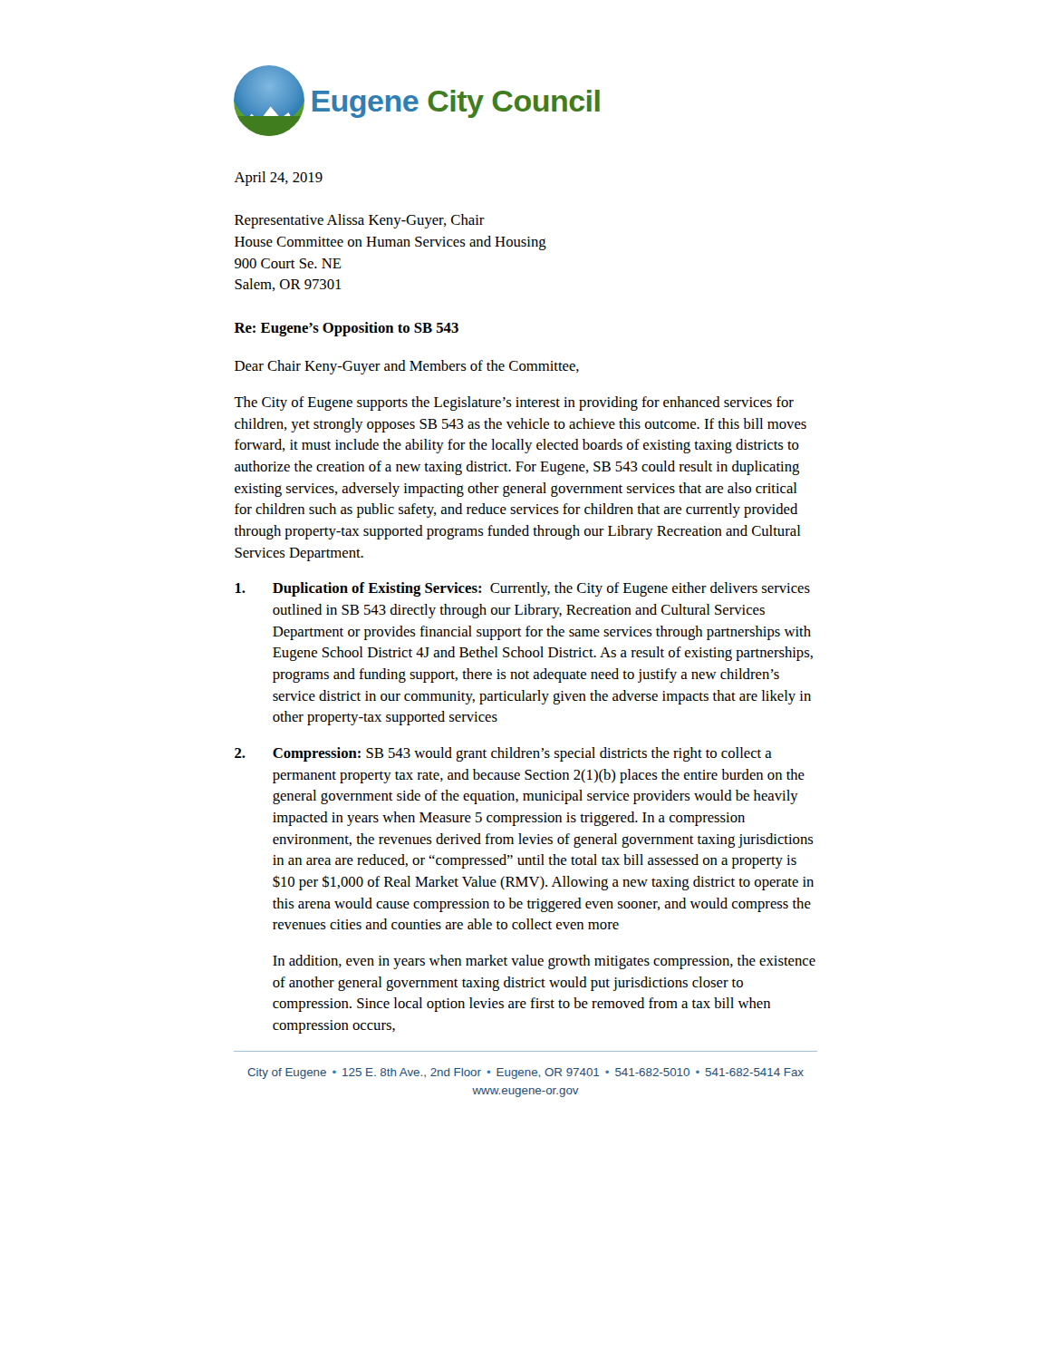Eugene City Council
April 24, 2019
Representative Alissa Keny-Guyer, Chair
House Committee on Human Services and Housing
900 Court Se. NE
Salem, OR 97301
Re: Eugene’s Opposition to SB 543
Dear Chair Keny-Guyer and Members of the Committee,
The City of Eugene supports the Legislature’s interest in providing for enhanced services for children, yet strongly opposes SB 543 as the vehicle to achieve this outcome. If this bill moves forward, it must include the ability for the locally elected boards of existing taxing districts to authorize the creation of a new taxing district. For Eugene, SB 543 could result in duplicating existing services, adversely impacting other general government services that are also critical for children such as public safety, and reduce services for children that are currently provided through property-tax supported programs funded through our Library Recreation and Cultural Services Department.
Duplication of Existing Services: Currently, the City of Eugene either delivers services outlined in SB 543 directly through our Library, Recreation and Cultural Services Department or provides financial support for the same services through partnerships with Eugene School District 4J and Bethel School District. As a result of existing partnerships, programs and funding support, there is not adequate need to justify a new children’s service district in our community, particularly given the adverse impacts that are likely in other property-tax supported services
Compression: SB 543 would grant children’s special districts the right to collect a permanent property tax rate, and because Section 2(1)(b) places the entire burden on the general government side of the equation, municipal service providers would be heavily impacted in years when Measure 5 compression is triggered. In a compression environment, the revenues derived from levies of general government taxing jurisdictions in an area are reduced, or “compressed” until the total tax bill assessed on a property is $10 per $1,000 of Real Market Value (RMV). Allowing a new taxing district to operate in this arena would cause compression to be triggered even sooner, and would compress the revenues cities and counties are able to collect even more
In addition, even in years when market value growth mitigates compression, the existence of another general government taxing district would put jurisdictions closer to compression. Since local option levies are first to be removed from a tax bill when compression occurs,
City of Eugene•125 E. 8th Ave., 2nd Floor•Eugene, OR 97401•541-682-5010•541-682-5414 Fax
www.eugene-or.gov